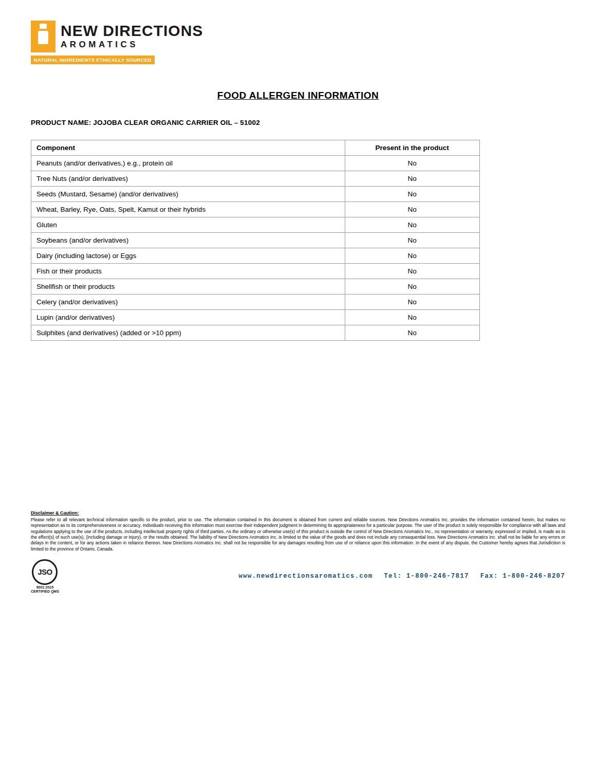NEW DIRECTIONS
AROMATICS
NATURAL INGREDIENTS ETHICALLY SOURCED
FOOD ALLERGEN INFORMATION
PRODUCT NAME: JOJOBA CLEAR ORGANIC CARRIER OIL – 51002
| Component | Present in the product |
| --- | --- |
| Peanuts (and/or derivatives,) e.g., protein oil | No |
| Tree Nuts (and/or derivatives) | No |
| Seeds (Mustard, Sesame) (and/or derivatives) | No |
| Wheat, Barley, Rye, Oats, Spelt, Kamut or their hybrids | No |
| Gluten | No |
| Soybeans (and/or derivatives) | No |
| Dairy (including lactose) or Eggs | No |
| Fish or their products | No |
| Shellfish or their products | No |
| Celery (and/or derivatives) | No |
| Lupin (and/or derivatives) | No |
| Sulphites (and derivatives) (added or >10 ppm) | No |
Disclaimer & Caution:
Please refer to all relevant technical information specific to the product, prior to use. The information contained in this document is obtained from current and reliable sources. New Directions Aromatics Inc. provides the information contained herein, but makes no representation as to its comprehensiveness or accuracy. Individuals receiving this information must exercise their independent judgment in determining its appropriateness for a particular purpose. The user of the product is solely responsible for compliance with all laws and regulations applying to the use of the products, including intellectual property rights of third parties. As the ordinary or otherwise use(s) of this product is outside the control of New Directions Aromatics Inc., no representation or warranty, expressed or implied, is made as to the effect(s) of such use(s), (including damage or injury), or the results obtained. The liability of New Directions Aromatics Inc. is limited to the value of the goods and does not include any consequential loss. New Directions Aromatics Inc. shall not be liable for any errors or delays in the content, or for any actions taken in reliance thereon. New Directions Aromatics Inc. shall not be responsible for any damages resulting from use of or reliance upon this information. In the event of any dispute, the Customer hereby agrees that Jurisdiction is limited to the province of Ontario, Canada.
JSO
9001:2015
CERTIFIED QMS
www.newdirectionsaromatics.comTel: 1-800-246-7817 Fax: 1-800-246-8207